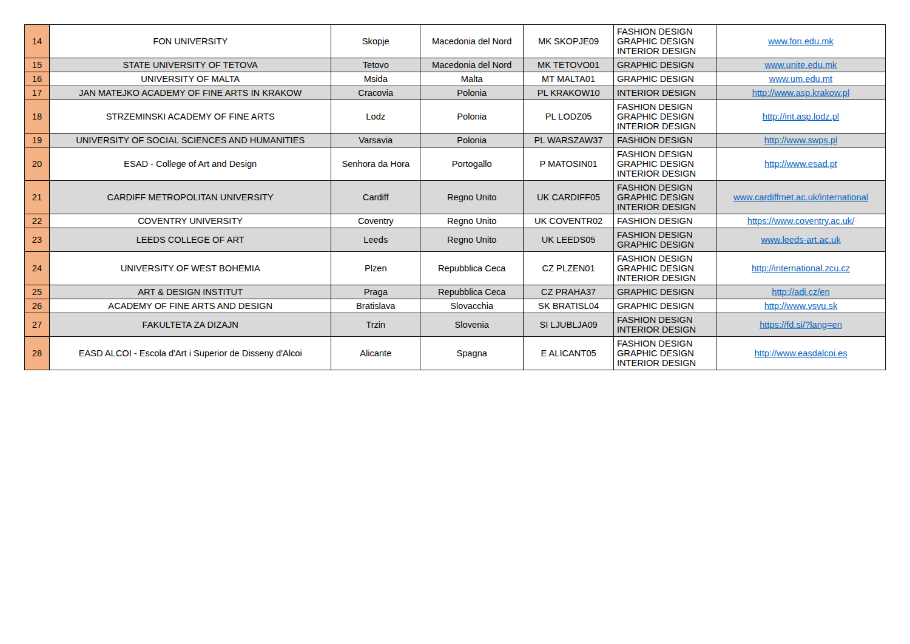| 14 | FON UNIVERSITY | Skopje | Macedonia del Nord | MK SKOPJE09 | FASHION DESIGN GRAPHIC DESIGN INTERIOR DESIGN | www.fon.edu.mk |
| 15 | STATE UNIVERSITY OF TETOVA | Tetovo | Macedonia del Nord | MK TETOVO01 | GRAPHIC DESIGN | www.unite.edu.mk |
| 16 | UNIVERSITY OF MALTA | Msida | Malta | MT MALTA01 | GRAPHIC DESIGN | www.um.edu.mt |
| 17 | JAN MATEJKO ACADEMY OF FINE ARTS IN KRAKOW | Cracovia | Polonia | PL KRAKOW10 | INTERIOR DESIGN | http://www.asp.krakow.pl |
| 18 | STRZEMINSKI ACADEMY OF FINE ARTS | Lodz | Polonia | PL LODZ05 | FASHION DESIGN GRAPHIC DESIGN INTERIOR DESIGN | http://int.asp.lodz.pl |
| 19 | UNIVERSITY OF SOCIAL SCIENCES AND HUMANITIES | Varsavia | Polonia | PL WARSZAW37 | FASHION DESIGN | http://www.swps.pl |
| 20 | ESAD - College of Art and Design | Senhora da Hora | Portogallo | P MATOSIN01 | FASHION DESIGN GRAPHIC DESIGN INTERIOR DESIGN | http://www.esad.pt |
| 21 | CARDIFF METROPOLITAN UNIVERSITY | Cardiff | Regno Unito | UK CARDIFF05 | FASHION DESIGN GRAPHIC DESIGN INTERIOR DESIGN | www.cardiffmet.ac.uk/international |
| 22 | COVENTRY UNIVERSITY | Coventry | Regno Unito | UK COVENTR02 | FASHION DESIGN | https://www.coventry.ac.uk/ |
| 23 | LEEDS COLLEGE OF ART | Leeds | Regno Unito | UK LEEDS05 | FASHION DESIGN GRAPHIC DESIGN | www.leeds-art.ac.uk |
| 24 | UNIVERSITY OF WEST BOHEMIA | Plzen | Repubblica Ceca | CZ PLZEN01 | FASHION DESIGN GRAPHIC DESIGN INTERIOR DESIGN | http://international.zcu.cz |
| 25 | ART & DESIGN INSTITUT | Praga | Repubblica Ceca | CZ PRAHA37 | GRAPHIC DESIGN | http://adi.cz/en |
| 26 | ACADEMY OF FINE ARTS AND DESIGN | Bratislava | Slovacchia | SK BRATISL04 | GRAPHIC DESIGN | http://www.vsvu.sk |
| 27 | FAKULTETA ZA DIZAJN | Trzin | Slovenia | SI LJUBLJA09 | FASHION DESIGN INTERIOR DESIGN | https://fd.si/?lang=en |
| 28 | EASD ALCOI - Escola d'Art i Superior de Disseny d'Alcoi | Alicante | Spagna | E ALICANT05 | FASHION DESIGN GRAPHIC DESIGN INTERIOR DESIGN | http://www.easdalcoi.es |